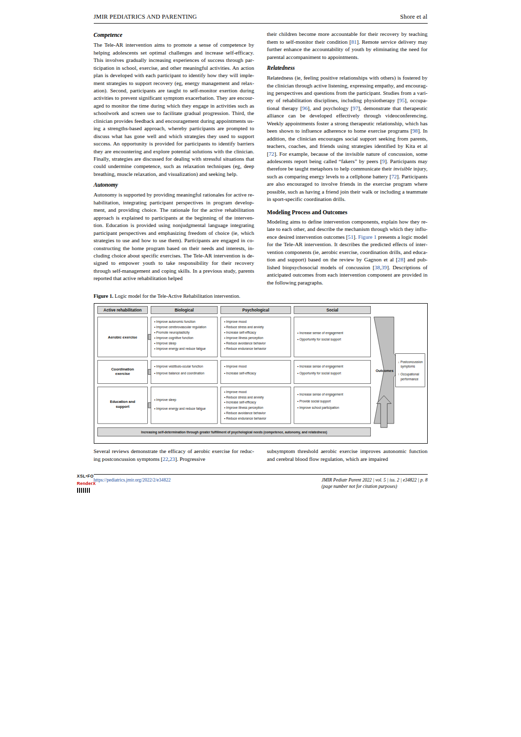JMIR PEDIATRICS AND PARENTING
Shore et al
Competence
The Tele-AR intervention aims to promote a sense of competence by helping adolescents set optimal challenges and increase self-efficacy. This involves gradually increasing experiences of success through participation in school, exercise, and other meaningful activities. An action plan is developed with each participant to identify how they will implement strategies to support recovery (eg, energy management and relaxation). Second, participants are taught to self-monitor exertion during activities to prevent significant symptom exacerbation. They are encouraged to monitor the time during which they engage in activities such as schoolwork and screen use to facilitate gradual progression. Third, the clinician provides feedback and encouragement during appointments using a strengths-based approach, whereby participants are prompted to discuss what has gone well and which strategies they used to support success. An opportunity is provided for participants to identify barriers they are encountering and explore potential solutions with the clinician. Finally, strategies are discussed for dealing with stressful situations that could undermine competence, such as relaxation techniques (eg, deep breathing, muscle relaxation, and visualization) and seeking help.
Autonomy
Autonomy is supported by providing meaningful rationales for active rehabilitation, integrating participant perspectives in program development, and providing choice. The rationale for the active rehabilitation approach is explained to participants at the beginning of the intervention. Education is provided using nonjudgmental language integrating participant perspectives and emphasizing freedom of choice (ie, which strategies to use and how to use them). Participants are engaged in coconstructing the home program based on their needs and interests, including choice about specific exercises. The Tele-AR intervention is designed to empower youth to take responsibility for their recovery through self-management and coping skills. In a previous study, parents reported that active rehabilitation helped
their children become more accountable for their recovery by teaching them to self-monitor their condition [81]. Remote service delivery may further enhance the accountability of youth by eliminating the need for parental accompaniment to appointments.
Relatedness
Relatedness (ie, feeling positive relationships with others) is fostered by the clinician through active listening, expressing empathy, and encouraging perspectives and questions from the participant. Studies from a variety of rehabilitation disciplines, including physiotherapy [95], occupational therapy [96], and psychology [97], demonstrate that therapeutic alliance can be developed effectively through videoconferencing. Weekly appointments foster a strong therapeutic relationship, which has been shown to influence adherence to home exercise programs [98]. In addition, the clinician encourages social support seeking from parents, teachers, coaches, and friends using strategies identified by Kita et al [72]. For example, because of the invisible nature of concussion, some adolescents report being called “fakers” by peers [9]. Participants may therefore be taught metaphors to help communicate their invisible injury, such as comparing energy levels to a cellphone battery [72]. Participants are also encouraged to involve friends in the exercise program where possible, such as having a friend join their walk or including a teammate in sport-specific coordination drills.
Modeling Process and Outcomes
Modeling aims to define intervention components, explain how they relate to each other, and describe the mechanism through which they influence desired intervention outcomes [51]. Figure 1 presents a logic model for the Tele-AR intervention. It describes the predicted effects of intervention components (ie, aerobic exercise, coordination drills, and education and support) based on the review by Gagnon et al [28] and published biopsychosocial models of concussion [38,39]. Descriptions of anticipated outcomes from each intervention component are provided in the following paragraphs.
Figure 1. Logic model for the Tele-Active Rehabilitation intervention.
Active rehabilitation Biological Psychological Social Aerobic exercise • Improve autonomic function • Improve cerebrovascular regulation • Promote neuroplasticity • Improve cognitive function • Improve sleep • Improve energy and reduce fatigue • Improve mood • Reduce stress and anxiety • Increase self-efficacy • Improve illness perception • Reduce avoidance behavior • Reduce endurance behavior • Increase sense of engagement • Opportunity for social support Coordination exercise • Improve vestibulo-ocular function • Improve balance and coordination • Improve mood • Increase self-efficacy • Increase sense of engagement • Opportunity for social support Education and support • Improve sleep • Improve energy and reduce fatigue • Improve mood • Reduce stress and anxiety • Increase self-efficacy • Improve illness perception • Reduce avoidance behavior • Reduce endurance behavior • Increase sense of engagement • Provide social support • Improve school participation Outcomes ↓ Postconcussion symptoms ↑ Occupational performance Increasing self-determination through greater fulfillment of psychological needs (competence, autonomy, and relatedness)
Several reviews demonstrate the efficacy of aerobic exercise for reducing postconcussion symptoms [22,23]. Progressive
subsymptom threshold aerobic exercise improves autonomic function and cerebral blood flow regulation, which are impaired
https://pediatrics.jmir.org/2022/2/e34822
JMIR Pediatr Parent 2022 | vol. 5 | iss. 2 | e34822 | p. 8
(page number not for citation purposes)
XSL•FO
RenderX